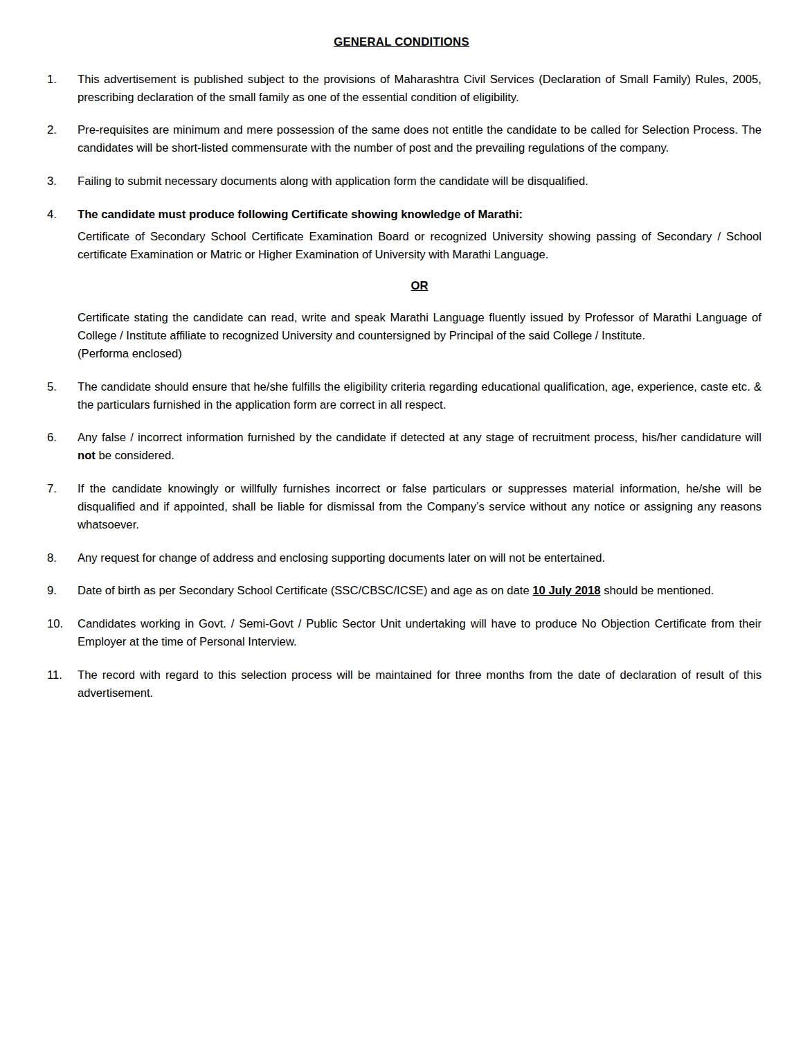GENERAL CONDITIONS
This advertisement is published subject to the provisions of Maharashtra Civil Services (Declaration of Small Family) Rules, 2005, prescribing declaration of the small family as one of the essential condition of eligibility.
Pre-requisites are minimum and mere possession of the same does not entitle the candidate to be called for Selection Process. The candidates will be short-listed commensurate with the number of post and the prevailing regulations of the company.
Failing to submit necessary documents along with application form the candidate will be disqualified.
The candidate must produce following Certificate showing knowledge of Marathi:
Certificate of Secondary School Certificate Examination Board or recognized University showing passing of Secondary / School certificate Examination or Matric or Higher Examination of University with Marathi Language.
OR
Certificate stating the candidate can read, write and speak Marathi Language fluently issued by Professor of Marathi Language of College / Institute affiliate to recognized University and countersigned by Principal of the said College / Institute.
(Performa enclosed)
The candidate should ensure that he/she fulfills the eligibility criteria regarding educational qualification, age, experience, caste etc. & the particulars furnished in the application form are correct in all respect.
Any false / incorrect information furnished by the candidate if detected at any stage of recruitment process, his/her candidature will not be considered.
If the candidate knowingly or willfully furnishes incorrect or false particulars or suppresses material information, he/she will be disqualified and if appointed, shall be liable for dismissal from the Company’s service without any notice or assigning any reasons whatsoever.
Any request for change of address and enclosing supporting documents later on will not be entertained.
Date of birth as per Secondary School Certificate (SSC/CBSC/ICSE) and age as on date 10 July 2018 should be mentioned.
Candidates working in Govt. / Semi-Govt / Public Sector Unit undertaking will have to produce No Objection Certificate from their Employer at the time of Personal Interview.
The record with regard to this selection process will be maintained for three months from the date of declaration of result of this advertisement.